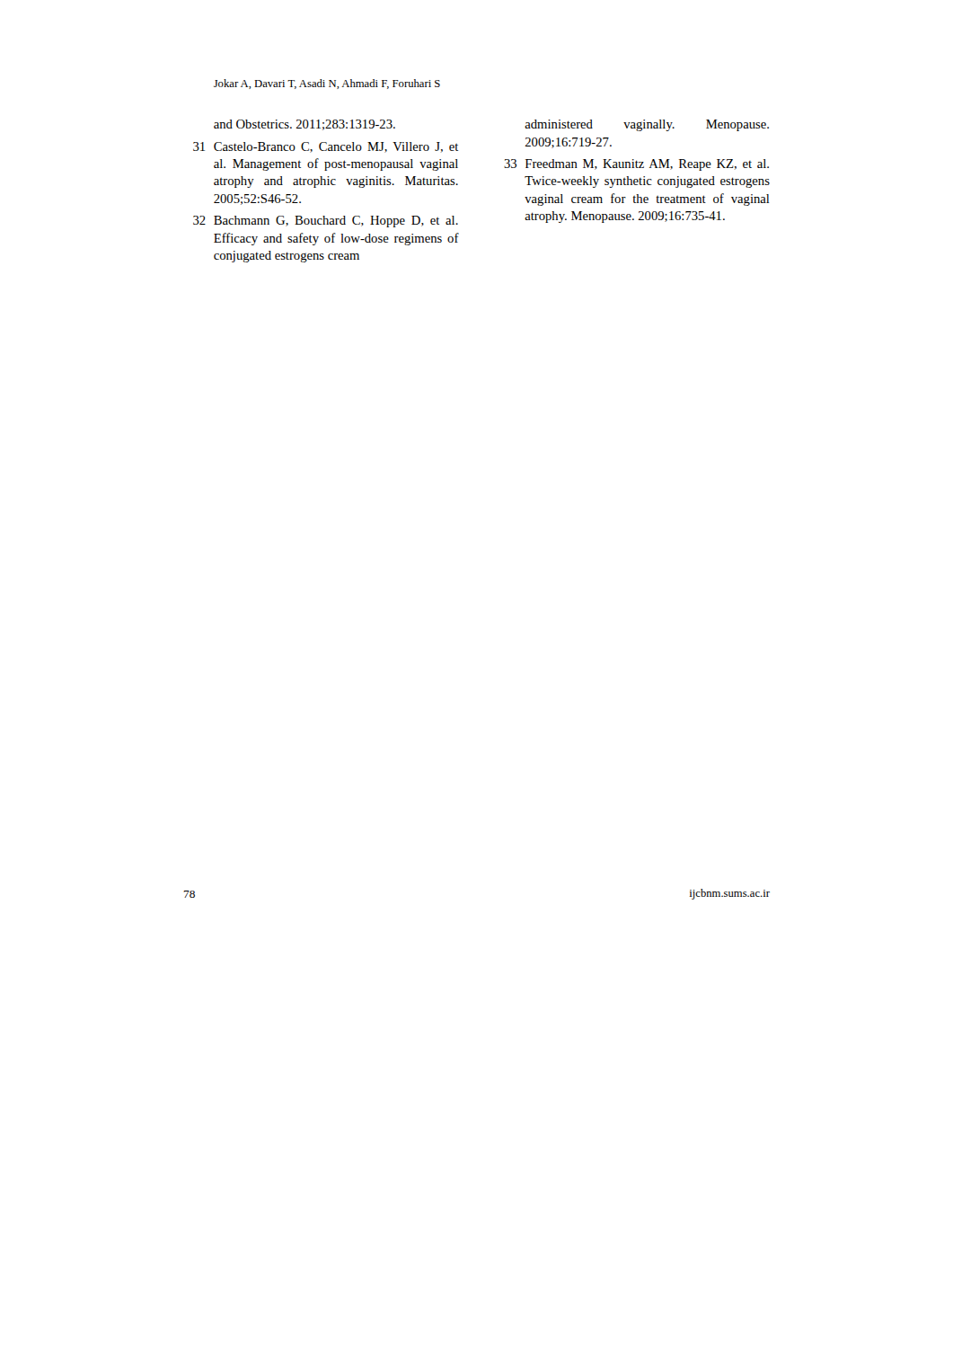Jokar A, Davari T, Asadi N, Ahmadi F, Foruhari S
and Obstetrics. 2011;283:1319-23.
31 Castelo-Branco C, Cancelo MJ, Villero J, et al. Management of post-menopausal vaginal atrophy and atrophic vaginitis. Maturitas. 2005;52:S46-52.
32 Bachmann G, Bouchard C, Hoppe D, et al. Efficacy and safety of low-dose regimens of conjugated estrogens cream
administered vaginally. Menopause. 2009;16:719-27.
33 Freedman M, Kaunitz AM, Reape KZ, et al. Twice-weekly synthetic conjugated estrogens vaginal cream for the treatment of vaginal atrophy. Menopause. 2009;16:735-41.
78 ijcbnm.sums.ac.ir